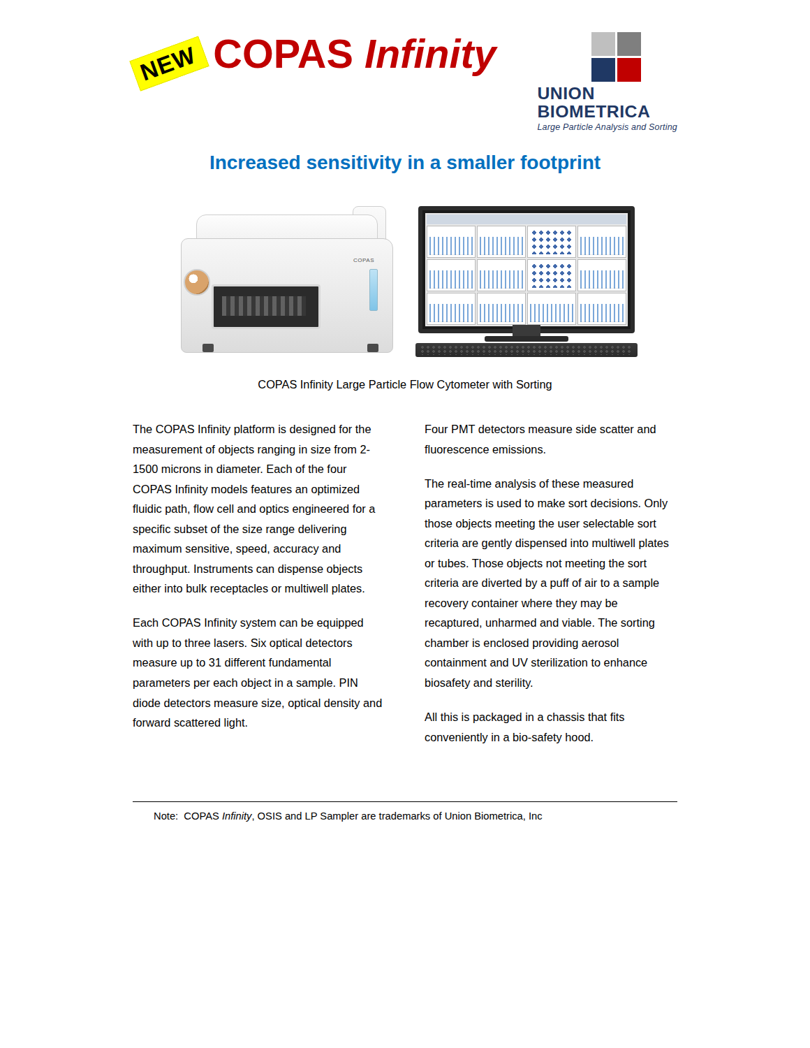NEW
COPAS Infinity
UNION
BIOMETRICA
Large Particle Analysis and Sorting
Increased sensitivity in a smaller footprint
COPAS
COPAS Infinity Large Particle Flow Cytometer with Sorting
The COPAS Infinity platform is designed for the measurement of objects ranging in size from 2-1500 microns in diameter. Each of the four COPAS Infinity models features an optimized fluidic path, flow cell and optics engineered for a specific subset of the size range delivering maximum sensitive, speed, accuracy and throughput. Instruments can dispense objects either into bulk receptacles or multiwell plates.
Each COPAS Infinity system can be equipped with up to three lasers. Six optical detectors measure up to 31 different fundamental parameters per each object in a sample. PIN diode detectors measure size, optical density and forward scattered light.
Four PMT detectors measure side scatter and fluorescence emissions.
The real-time analysis of these measured parameters is used to make sort decisions. Only those objects meeting the user selectable sort criteria are gently dispensed into multiwell plates or tubes. Those objects not meeting the sort criteria are diverted by a puff of air to a sample recovery container where they may be recaptured, unharmed and viable. The sorting chamber is enclosed providing aerosol containment and UV sterilization to enhance biosafety and sterility.
All this is packaged in a chassis that fits conveniently in a bio-safety hood.
Note: COPAS Infinity, OSIS and LP Sampler are trademarks of Union Biometrica, Inc